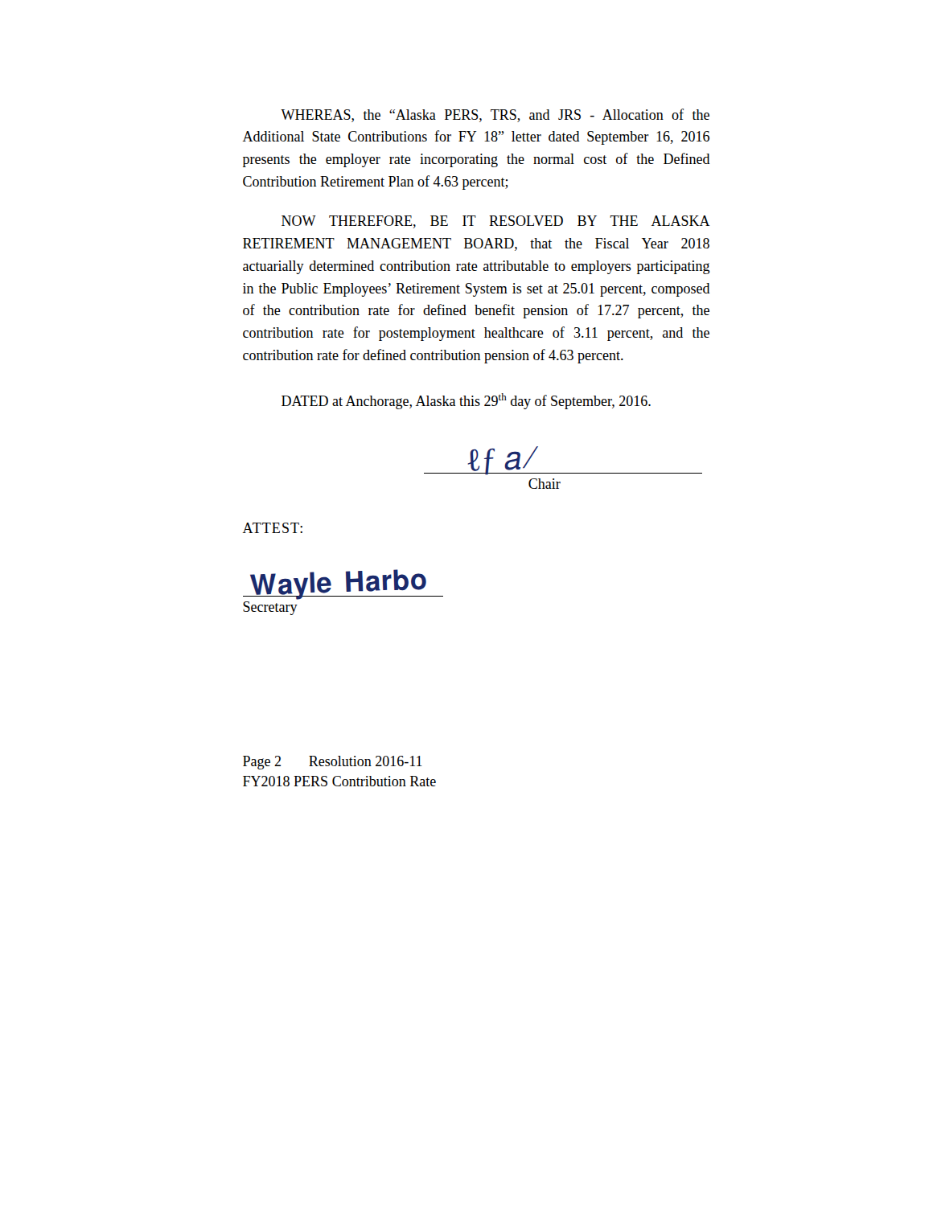WHEREAS, the “Alaska PERS, TRS, and JRS - Allocation of the Additional State Contributions for FY 18” letter dated September 16, 2016 presents the employer rate incorporating the normal cost of the Defined Contribution Retirement Plan of 4.63 percent;
NOW THEREFORE, BE IT RESOLVED BY THE ALASKA RETIREMENT MANAGEMENT BOARD, that the Fiscal Year 2018 actuarially determined contribution rate attributable to employers participating in the Public Employees’ Retirement System is set at 25.01 percent, composed of the contribution rate for defined benefit pension of 17.27 percent, the contribution rate for postemployment healthcare of 3.11 percent, and the contribution rate for defined contribution pension of 4.63 percent.
DATED at Anchorage, Alaska this 29th day of September, 2016.
ℓƒ 𝑎 ⁄
Chair
ATTEST:
𝐖𝐚𝐲𝐥𝐞  𝐇𝐚𝐫𝐛𝐨
Secretary
Page 2 Resolution 2016-11
FY2018 PERS Contribution Rate